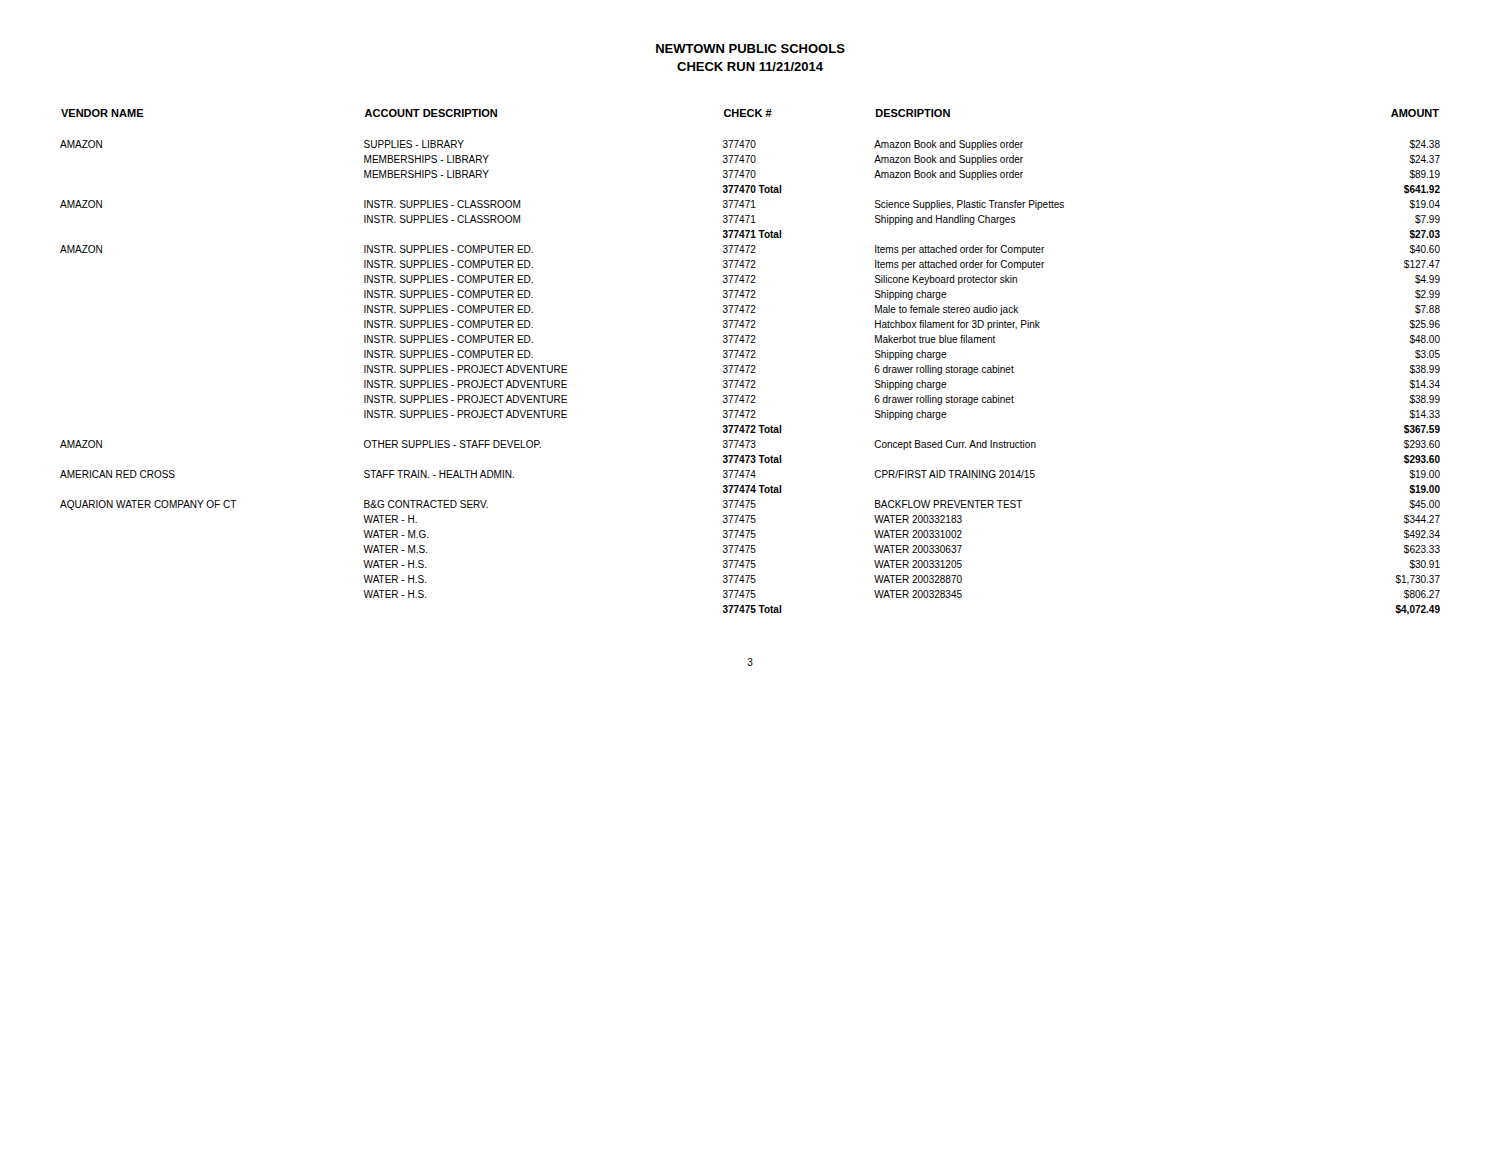NEWTOWN PUBLIC SCHOOLS
CHECK RUN 11/21/2014
| VENDOR NAME | ACCOUNT DESCRIPTION | CHECK # | DESCRIPTION | AMOUNT |
| --- | --- | --- | --- | --- |
| AMAZON | SUPPLIES - LIBRARY | 377470 | Amazon Book and Supplies order | $24.38 |
| | MEMBERSHIPS - LIBRARY | 377470 | Amazon Book and Supplies order | $24.37 |
| | MEMBERSHIPS - LIBRARY | 377470 | Amazon Book and Supplies order | $89.19 |
| | | 377470 Total | | $641.92 |
| AMAZON | INSTR. SUPPLIES - CLASSROOM | 377471 | Science Supplies, Plastic Transfer Pipettes | $19.04 |
| | INSTR. SUPPLIES - CLASSROOM | 377471 | Shipping and Handling Charges | $7.99 |
| | | 377471 Total | | $27.03 |
| AMAZON | INSTR. SUPPLIES - COMPUTER ED. | 377472 | Items per attached order for Computer | $40.60 |
| | INSTR. SUPPLIES - COMPUTER ED. | 377472 | Items per attached order for Computer | $127.47 |
| | INSTR. SUPPLIES - COMPUTER ED. | 377472 | Silicone Keyboard protector skin | $4.99 |
| | INSTR. SUPPLIES - COMPUTER ED. | 377472 | Shipping charge | $2.99 |
| | INSTR. SUPPLIES - COMPUTER ED. | 377472 | Male to female stereo audio jack | $7.88 |
| | INSTR. SUPPLIES - COMPUTER ED. | 377472 | Hatchbox filament for 3D printer, Pink | $25.96 |
| | INSTR. SUPPLIES - COMPUTER ED. | 377472 | Makerbot true blue filament | $48.00 |
| | INSTR. SUPPLIES - COMPUTER ED. | 377472 | Shipping charge | $3.05 |
| | INSTR. SUPPLIES - PROJECT ADVENTURE | 377472 | 6 drawer rolling storage cabinet | $38.99 |
| | INSTR. SUPPLIES - PROJECT ADVENTURE | 377472 | Shipping charge | $14.34 |
| | INSTR. SUPPLIES - PROJECT ADVENTURE | 377472 | 6 drawer rolling storage cabinet | $38.99 |
| | INSTR. SUPPLIES - PROJECT ADVENTURE | 377472 | Shipping charge | $14.33 |
| | | 377472 Total | | $367.59 |
| AMAZON | OTHER SUPPLIES - STAFF DEVELOP. | 377473 | Concept Based Curr. And Instruction | $293.60 |
| | | 377473 Total | | $293.60 |
| AMERICAN RED CROSS | STAFF TRAIN. - HEALTH ADMIN. | 377474 | CPR/FIRST AID TRAINING 2014/15 | $19.00 |
| | | 377474 Total | | $19.00 |
| AQUARION WATER COMPANY OF CT | B&G CONTRACTED SERV. | 377475 | BACKFLOW PREVENTER TEST | $45.00 |
| | WATER - H. | 377475 | WATER 200332183 | $344.27 |
| | WATER - M.G. | 377475 | WATER 200331002 | $492.34 |
| | WATER - M.S. | 377475 | WATER 200330637 | $623.33 |
| | WATER - H.S. | 377475 | WATER 200331205 | $30.91 |
| | WATER - H.S. | 377475 | WATER 200328870 | $1,730.37 |
| | WATER - H.S. | 377475 | WATER 200328345 | $806.27 |
| | | 377475 Total | | $4,072.49 |
3